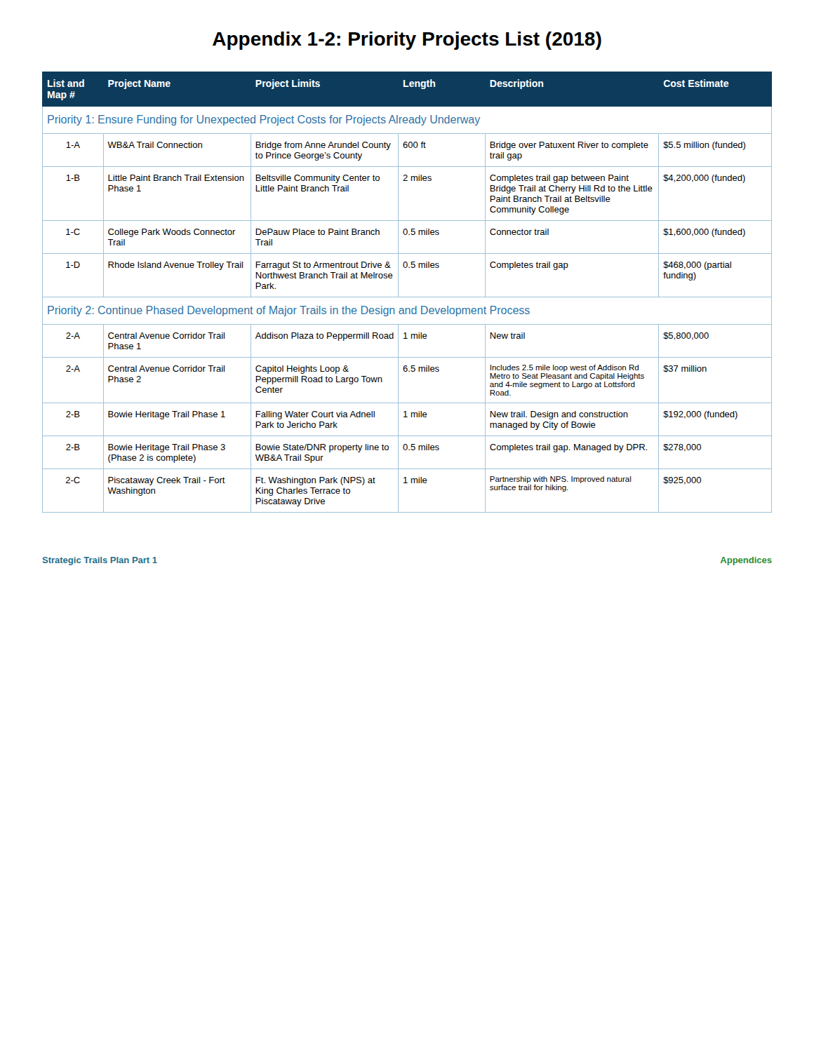Appendix 1-2: Priority Projects List (2018)
| List and Map # | Project Name | Project Limits | Length | Description | Cost Estimate |
| --- | --- | --- | --- | --- | --- |
| Priority 1: Ensure Funding for Unexpected Project Costs for Projects Already Underway |
| 1-A | WB&A Trail Connection | Bridge from Anne Arundel County to Prince George’s County | 600 ft | Bridge over Patuxent River to complete trail gap | $5.5 million (funded) |
| 1-B | Little Paint Branch Trail Extension Phase 1 | Beltsville Community Center to Little Paint Branch Trail | 2 miles | Completes trail gap between Paint Bridge Trail at Cherry Hill Rd to the Little Paint Branch Trail at Beltsville Community College | $4,200,000 (funded) |
| 1-C | College Park Woods Connector Trail | DePauw Place to Paint Branch Trail | 0.5 miles | Connector trail | $1,600,000 (funded) |
| 1-D | Rhode Island Avenue Trolley Trail | Farragut St to Armentrout Drive & Northwest Branch Trail at Melrose Park. | 0.5 miles | Completes trail gap | $468,000 (partial funding) |
| Priority 2: Continue Phased Development of Major Trails in the Design and Development Process |
| 2-A | Central Avenue Corridor Trail Phase 1 | Addison Plaza to Peppermill Road | 1 mile | New trail | $5,800,000 |
| 2-A | Central Avenue Corridor Trail Phase 2 | Capitol Heights Loop & Peppermill Road to Largo Town Center | 6.5 miles | Includes 2.5 mile loop west of Addison Rd Metro to Seat Pleasant and Capital Heights and 4-mile segment to Largo at Lottsford Road. | $37 million |
| 2-B | Bowie Heritage Trail Phase 1 | Falling Water Court via Adnell Park to Jericho Park | 1 mile | New trail. Design and construction managed by City of Bowie | $192,000 (funded) |
| 2-B | Bowie Heritage Trail Phase 3 (Phase 2 is complete) | Bowie State/DNR property line to WB&A Trail Spur | 0.5 miles | Completes trail gap. Managed by DPR. | $278,000 |
| 2-C | Piscataway Creek Trail - Fort Washington | Ft. Washington Park (NPS) at King Charles Terrace to Piscataway Drive | 1 mile | Partnership with NPS. Improved natural surface trail for hiking. | $925,000 |
Strategic Trails Plan Part 1
Appendices